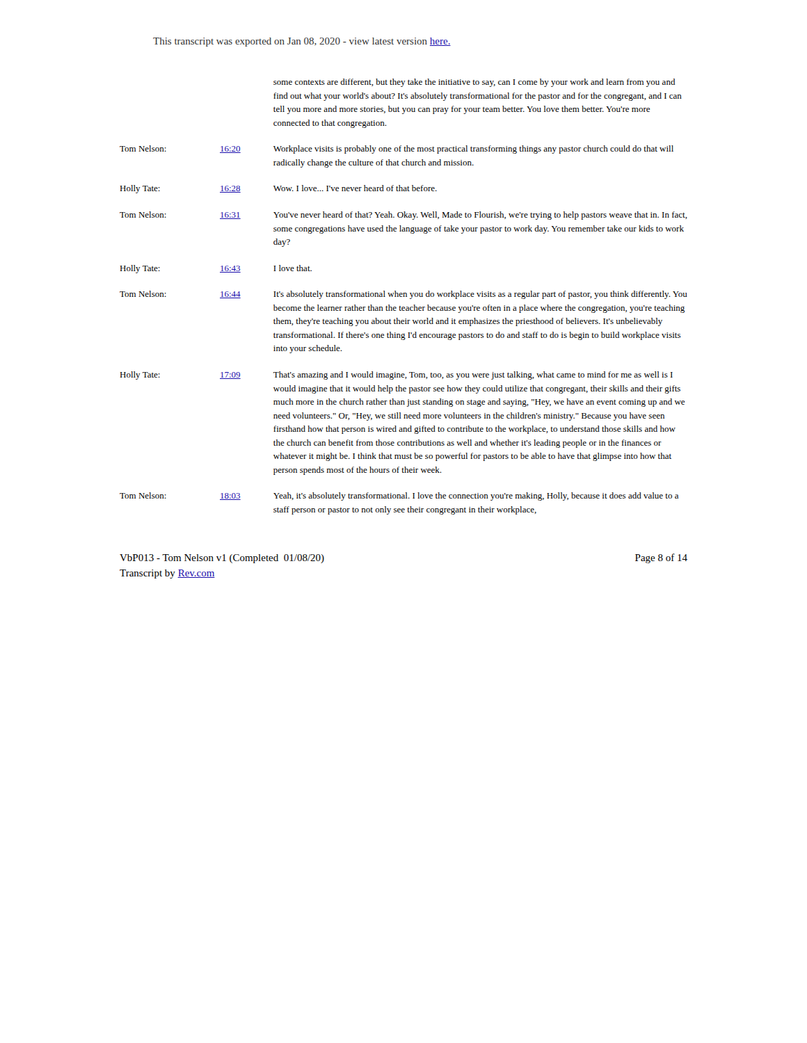This transcript was exported on Jan 08, 2020 - view latest version here.
| | | some contexts are different, but they take the initiative to say, can I come by your work and learn from you and find out what your world's about? It's absolutely transformational for the pastor and for the congregant, and I can tell you more and more stories, but you can pray for your team better. You love them better. You're more connected to that congregation. |
| Tom Nelson: | 16:20 | Workplace visits is probably one of the most practical transforming things any pastor church could do that will radically change the culture of that church and mission. |
| Holly Tate: | 16:28 | Wow. I love... I've never heard of that before. |
| Tom Nelson: | 16:31 | You've never heard of that? Yeah. Okay. Well, Made to Flourish, we're trying to help pastors weave that in. In fact, some congregations have used the language of take your pastor to work day. You remember take our kids to work day? |
| Holly Tate: | 16:43 | I love that. |
| Tom Nelson: | 16:44 | It's absolutely transformational when you do workplace visits as a regular part of pastor, you think differently. You become the learner rather than the teacher because you're often in a place where the congregation, you're teaching them, they're teaching you about their world and it emphasizes the priesthood of believers. It's unbelievably transformational. If there's one thing I'd encourage pastors to do and staff to do is begin to build workplace visits into your schedule. |
| Holly Tate: | 17:09 | That's amazing and I would imagine, Tom, too, as you were just talking, what came to mind for me as well is I would imagine that it would help the pastor see how they could utilize that congregant, their skills and their gifts much more in the church rather than just standing on stage and saying, "Hey, we have an event coming up and we need volunteers." Or, "Hey, we still need more volunteers in the children's ministry." Because you have seen firsthand how that person is wired and gifted to contribute to the workplace, to understand those skills and how the church can benefit from those contributions as well and whether it's leading people or in the finances or whatever it might be. I think that must be so powerful for pastors to be able to have that glimpse into how that person spends most of the hours of their week. |
| Tom Nelson: | 18:03 | Yeah, it's absolutely transformational. I love the connection you're making, Holly, because it does add value to a staff person or pastor to not only see their congregant in their workplace, |
VbP013 - Tom Nelson v1 (Completed 01/08/20)
Transcript by Rev.com
Page 8 of 14